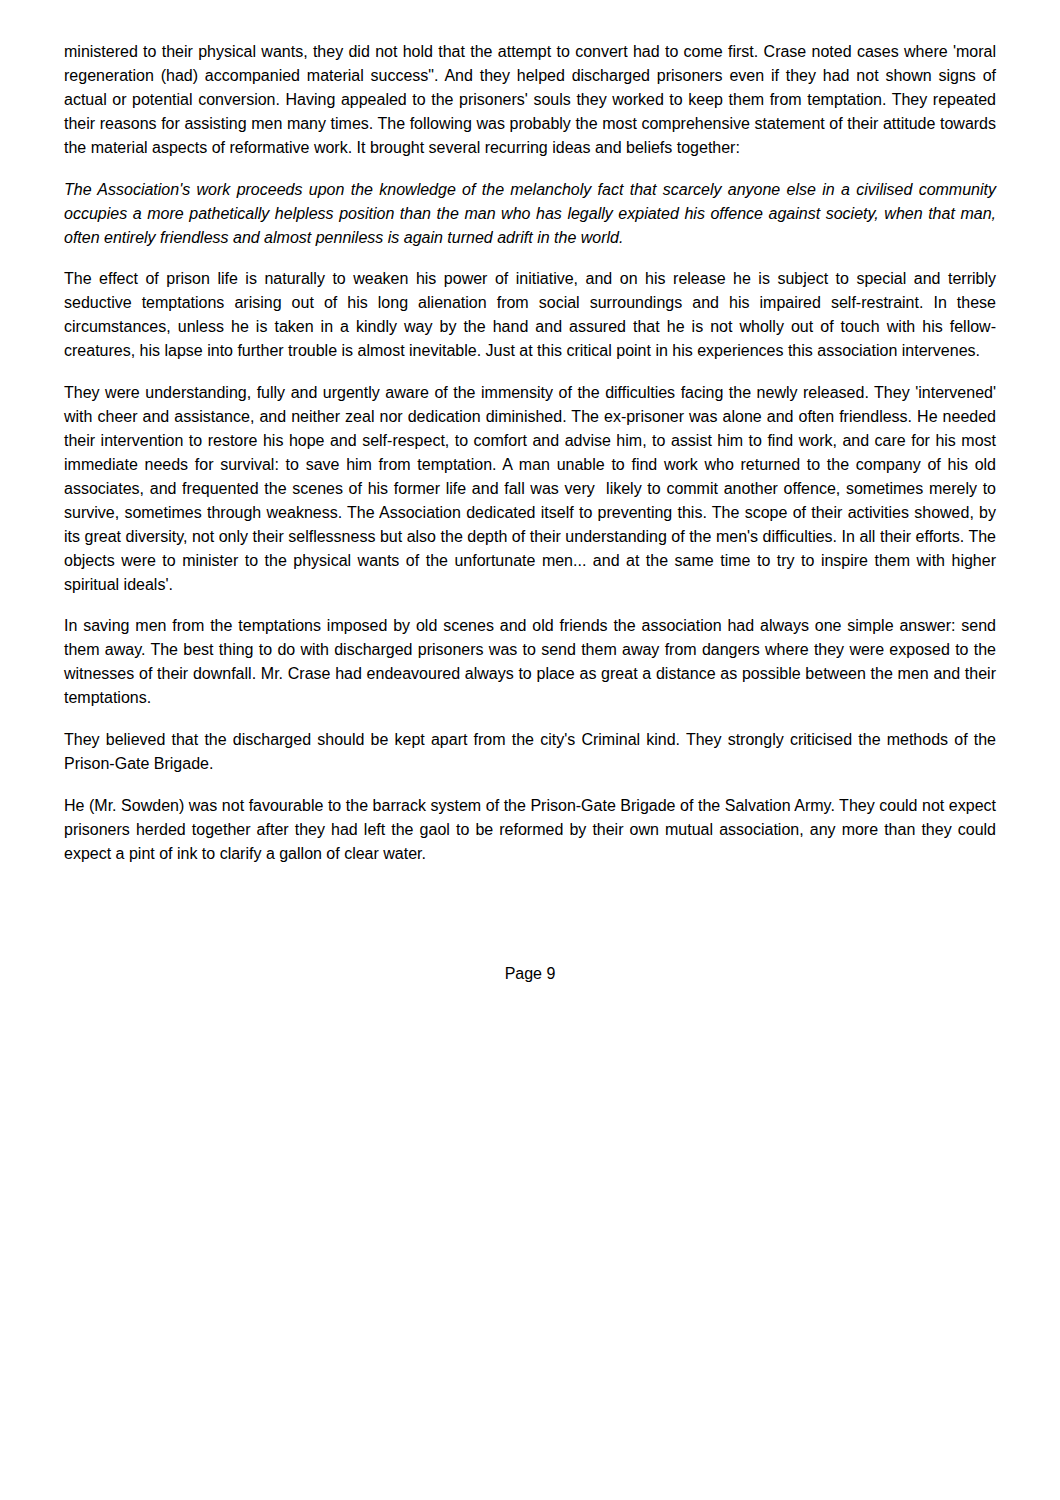ministered to their physical wants, they did not hold that the attempt to convert had to come first. Crase noted cases where 'moral regeneration (had) accompanied material success". And they helped discharged prisoners even if they had not shown signs of actual or potential conversion. Having appealed to the prisoners' souls they worked to keep them from temptation. They repeated their reasons for assisting men many times. The following was probably the most comprehensive statement of their attitude towards the material aspects of reformative work. It brought several recurring ideas and beliefs together:
The Association's work proceeds upon the knowledge of the melancholy fact that scarcely anyone else in a civilised community occupies a more pathetically helpless position than the man who has legally expiated his offence against society, when that man, often entirely friendless and almost penniless is again turned adrift in the world.
The effect of prison life is naturally to weaken his power of initiative, and on his release he is subject to special and terribly seductive temptations arising out of his long alienation from social surroundings and his impaired self-restraint. In these circumstances, unless he is taken in a kindly way by the hand and assured that he is not wholly out of touch with his fellow-creatures, his lapse into further trouble is almost inevitable. Just at this critical point in his experiences this association intervenes.
They were understanding, fully and urgently aware of the immensity of the difficulties facing the newly released. They 'intervened' with cheer and assistance, and neither zeal nor dedication diminished. The ex-prisoner was alone and often friendless. He needed their intervention to restore his hope and self-respect, to comfort and advise him, to assist him to find work, and care for his most immediate needs for survival: to save him from temptation. A man unable to find work who returned to the company of his old associates, and frequented the scenes of his former life and fall was very likely to commit another offence, sometimes merely to survive, sometimes through weakness. The Association dedicated itself to preventing this. The scope of their activities showed, by its great diversity, not only their selflessness but also the depth of their understanding of the men's difficulties. In all their efforts. The objects were to minister to the physical wants of the unfortunate men... and at the same time to try to inspire them with higher spiritual ideals'.
In saving men from the temptations imposed by old scenes and old friends the association had always one simple answer: send them away. The best thing to do with discharged prisoners was to send them away from dangers where they were exposed to the witnesses of their downfall. Mr. Crase had endeavoured always to place as great a distance as possible between the men and their temptations.
They believed that the discharged should be kept apart from the city's Criminal kind. They strongly criticised the methods of the Prison-Gate Brigade.
He (Mr. Sowden) was not favourable to the barrack system of the Prison-Gate Brigade of the Salvation Army. They could not expect prisoners herded together after they had left the gaol to be reformed by their own mutual association, any more than they could expect a pint of ink to clarify a gallon of clear water.
Page 9